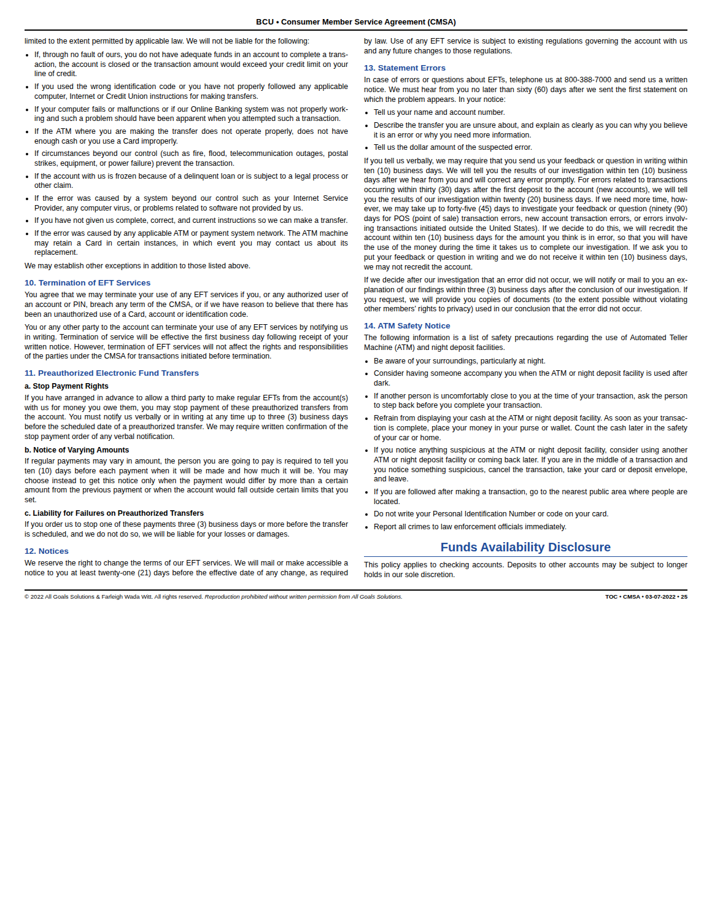BCU • Consumer Member Service Agreement (CMSA)
limited to the extent permitted by applicable law. We will not be liable for the following:
If, through no fault of ours, you do not have adequate funds in an account to complete a transaction, the account is closed or the transaction amount would exceed your credit limit on your line of credit.
If you used the wrong identification code or you have not properly followed any applicable computer, Internet or Credit Union instructions for making transfers.
If your computer fails or malfunctions or if our Online Banking system was not properly working and such a problem should have been apparent when you attempted such a transaction.
If the ATM where you are making the transfer does not operate properly, does not have enough cash or you use a Card improperly.
If circumstances beyond our control (such as fire, flood, telecommunication outages, postal strikes, equipment, or power failure) prevent the transaction.
If the account with us is frozen because of a delinquent loan or is subject to a legal process or other claim.
If the error was caused by a system beyond our control such as your Internet Service Provider, any computer virus, or problems related to software not provided by us.
If you have not given us complete, correct, and current instructions so we can make a transfer.
If the error was caused by any applicable ATM or payment system network. The ATM machine may retain a Card in certain instances, in which event you may contact us about its replacement.
We may establish other exceptions in addition to those listed above.
10. Termination of EFT Services
You agree that we may terminate your use of any EFT services if you, or any authorized user of an account or PIN, breach any term of the CMSA, or if we have reason to believe that there has been an unauthorized use of a Card, account or identification code.
You or any other party to the account can terminate your use of any EFT services by notifying us in writing. Termination of service will be effective the first business day following receipt of your written notice. However, termination of EFT services will not affect the rights and responsibilities of the parties under the CMSA for transactions initiated before termination.
11. Preauthorized Electronic Fund Transfers
a. Stop Payment Rights
If you have arranged in advance to allow a third party to make regular EFTs from the account(s) with us for money you owe them, you may stop payment of these preauthorized transfers from the account. You must notify us verbally or in writing at any time up to three (3) business days before the scheduled date of a preauthorized transfer. We may require written confirmation of the stop payment order of any verbal notification.
b. Notice of Varying Amounts
If regular payments may vary in amount, the person you are going to pay is required to tell you ten (10) days before each payment when it will be made and how much it will be. You may choose instead to get this notice only when the payment would differ by more than a certain amount from the previous payment or when the account would fall outside certain limits that you set.
c. Liability for Failures on Preauthorized Transfers
If you order us to stop one of these payments three (3) business days or more before the transfer is scheduled, and we do not do so, we will be liable for your losses or damages.
12. Notices
We reserve the right to change the terms of our EFT services. We will mail or make accessible a notice to you at least twenty-one (21) days before the effective date of any change, as required by law. Use of any EFT service is subject to existing regulations governing the account with us and any future changes to those regulations.
13. Statement Errors
In case of errors or questions about EFTs, telephone us at 800-388-7000 and send us a written notice. We must hear from you no later than sixty (60) days after we sent the first statement on which the problem appears. In your notice:
Tell us your name and account number.
Describe the transfer you are unsure about, and explain as clearly as you can why you believe it is an error or why you need more information.
Tell us the dollar amount of the suspected error.
If you tell us verbally, we may require that you send us your feedback or question in writing within ten (10) business days. We will tell you the results of our investigation within ten (10) business days after we hear from you and will correct any error promptly. For errors related to transactions occurring within thirty (30) days after the first deposit to the account (new accounts), we will tell you the results of our investigation within twenty (20) business days. If we need more time, however, we may take up to forty-five (45) days to investigate your feedback or question (ninety (90) days for POS (point of sale) transaction errors, new account transaction errors, or errors involving transactions initiated outside the United States). If we decide to do this, we will recredit the account within ten (10) business days for the amount you think is in error, so that you will have the use of the money during the time it takes us to complete our investigation. If we ask you to put your feedback or question in writing and we do not receive it within ten (10) business days, we may not recredit the account.
If we decide after our investigation that an error did not occur, we will notify or mail to you an explanation of our findings within three (3) business days after the conclusion of our investigation. If you request, we will provide you copies of documents (to the extent possible without violating other members' rights to privacy) used in our conclusion that the error did not occur.
14. ATM Safety Notice
The following information is a list of safety precautions regarding the use of Automated Teller Machine (ATM) and night deposit facilities.
Be aware of your surroundings, particularly at night.
Consider having someone accompany you when the ATM or night deposit facility is used after dark.
If another person is uncomfortably close to you at the time of your transaction, ask the person to step back before you complete your transaction.
Refrain from displaying your cash at the ATM or night deposit facility. As soon as your transaction is complete, place your money in your purse or wallet. Count the cash later in the safety of your car or home.
If you notice anything suspicious at the ATM or night deposit facility, consider using another ATM or night deposit facility or coming back later. If you are in the middle of a transaction and you notice something suspicious, cancel the transaction, take your card or deposit envelope, and leave.
If you are followed after making a transaction, go to the nearest public area where people are located.
Do not write your Personal Identification Number or code on your card.
Report all crimes to law enforcement officials immediately.
Funds Availability Disclosure
This policy applies to checking accounts. Deposits to other accounts may be subject to longer holds in our sole discretion.
© 2022 All Goals Solutions & Farleigh Wada Witt. All rights reserved. Reproduction prohibited without written permission from All Goals Solutions.
TOC • CMSA • 03-07-2022 • 25